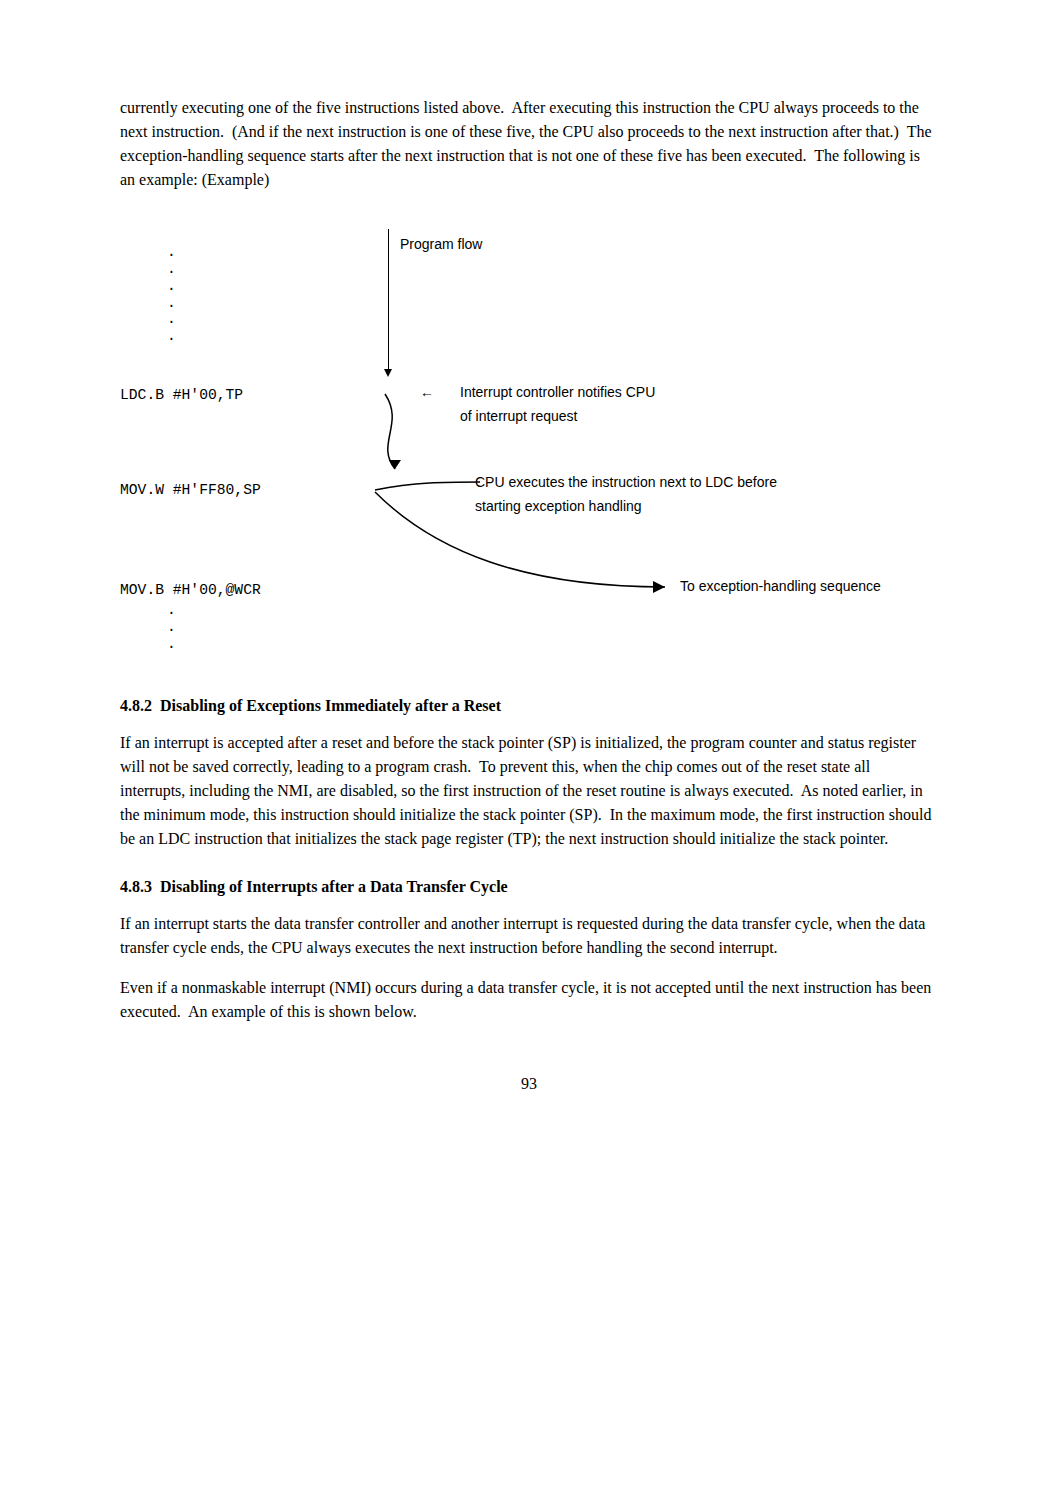currently executing one of the five instructions listed above. After executing this instruction the CPU always proceeds to the next instruction. (And if the next instruction is one of these five, the CPU also proceeds to the next instruction after that.) The exception-handling sequence starts after the next instruction that is not one of these five has been executed. The following is an example: (Example)
Program flow
.
.
.
.
.
.
LDC.B #H'00,TP
←
Interrupt controller notifies CPU
of interrupt request
MOV.W #H'FF80,SP
CPU executes the instruction next to LDC before
starting exception handling
MOV.B #H'00,@WCR
To exception-handling sequence
.
.
.
4.8.2 Disabling of Exceptions Immediately after a Reset
If an interrupt is accepted after a reset and before the stack pointer (SP) is initialized, the program counter and status register will not be saved correctly, leading to a program crash. To prevent this, when the chip comes out of the reset state all interrupts, including the NMI, are disabled, so the first instruction of the reset routine is always executed. As noted earlier, in the minimum mode, this instruction should initialize the stack pointer (SP). In the maximum mode, the first instruction should be an LDC instruction that initializes the stack page register (TP); the next instruction should initialize the stack pointer.
4.8.3 Disabling of Interrupts after a Data Transfer Cycle
If an interrupt starts the data transfer controller and another interrupt is requested during the data transfer cycle, when the data transfer cycle ends, the CPU always executes the next instruction before handling the second interrupt.
Even if a nonmaskable interrupt (NMI) occurs during a data transfer cycle, it is not accepted until the next instruction has been executed. An example of this is shown below.
93